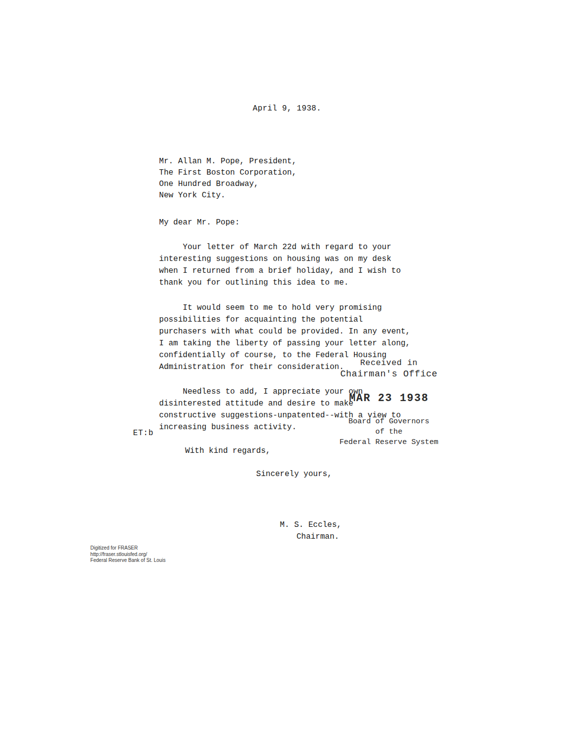April 9, 1938.
Mr. Allan M. Pope, President,
The First Boston Corporation,
One Hundred Broadway,
New York City.
My dear Mr. Pope:
Your letter of March 22d with regard to your interesting suggestions on housing was on my desk when I returned from a brief holiday, and I wish to thank you for outlining this idea to me.
It would seem to me to hold very promising possibilities for acquainting the potential purchasers with what could be provided. In any event, I am taking the liberty of passing your letter along, confidentially of course, to the Federal Housing Administration for their consideration.
Needless to add, I appreciate your own disinterested attitude and desire to make constructive suggestions-unpatented--with a view to increasing business activity.
With kind regards,
Sincerely yours,
M. S. Eccles, Chairman.
Received in
Chairman's Office
MAR 23 1938
Board of Governors
of the
Federal Reserve System
ET:b
Digitized for FRASER
http://fraser.stlouisfed.org/
Federal Reserve Bank of St. Louis